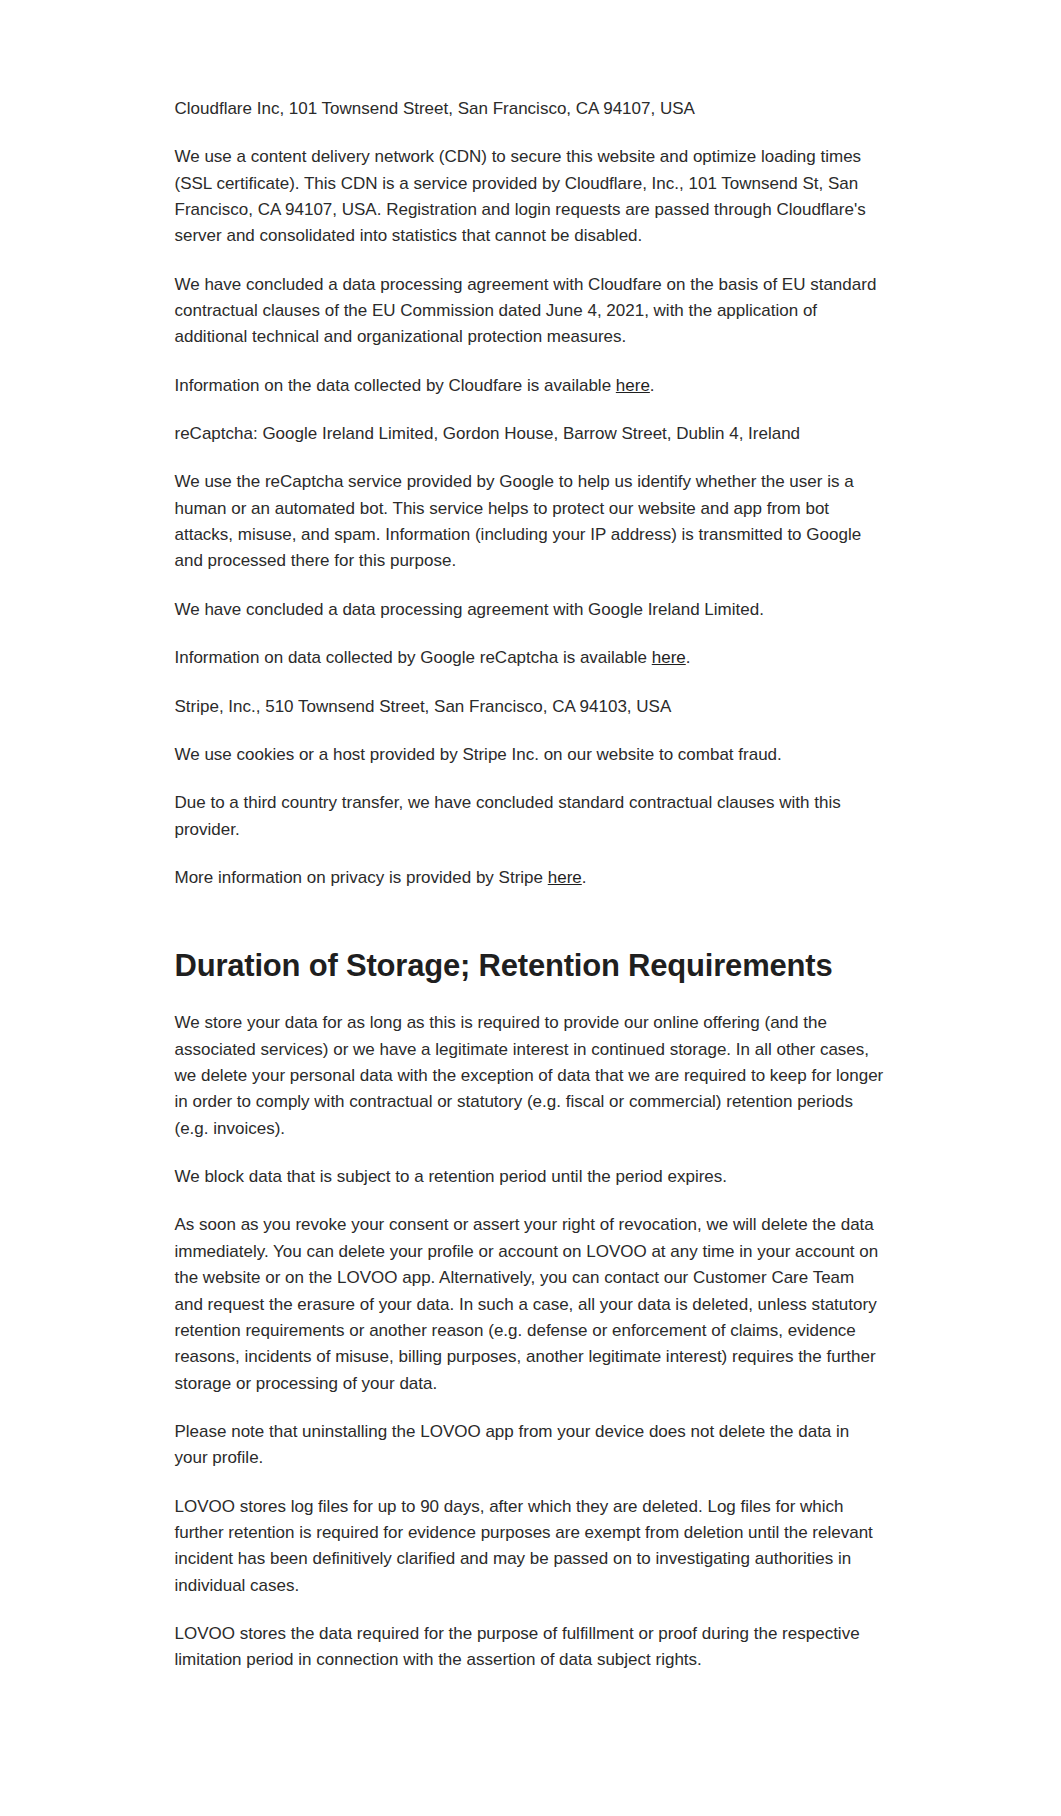Cloudflare Inc, 101 Townsend Street, San Francisco, CA 94107, USA
We use a content delivery network (CDN) to secure this website and optimize loading times (SSL certificate). This CDN is a service provided by Cloudflare, Inc., 101 Townsend St, San Francisco, CA 94107, USA. Registration and login requests are passed through Cloudflare's server and consolidated into statistics that cannot be disabled.
We have concluded a data processing agreement with Cloudfare on the basis of EU standard contractual clauses of the EU Commission dated June 4, 2021, with the application of additional technical and organizational protection measures.
Information on the data collected by Cloudfare is available here.
reCaptcha: Google Ireland Limited, Gordon House, Barrow Street, Dublin 4, Ireland
We use the reCaptcha service provided by Google to help us identify whether the user is a human or an automated bot. This service helps to protect our website and app from bot attacks, misuse, and spam. Information (including your IP address) is transmitted to Google and processed there for this purpose.
We have concluded a data processing agreement with Google Ireland Limited.
Information on data collected by Google reCaptcha is available here.
Stripe, Inc., 510 Townsend Street, San Francisco, CA 94103, USA
We use cookies or a host provided by Stripe Inc. on our website to combat fraud.
Due to a third country transfer, we have concluded standard contractual clauses with this provider.
More information on privacy is provided by Stripe here.
Duration of Storage; Retention Requirements
We store your data for as long as this is required to provide our online offering (and the associated services) or we have a legitimate interest in continued storage. In all other cases, we delete your personal data with the exception of data that we are required to keep for longer in order to comply with contractual or statutory (e.g. fiscal or commercial) retention periods (e.g. invoices).
We block data that is subject to a retention period until the period expires.
As soon as you revoke your consent or assert your right of revocation, we will delete the data immediately. You can delete your profile or account on LOVOO at any time in your account on the website or on the LOVOO app. Alternatively, you can contact our Customer Care Team and request the erasure of your data. In such a case, all your data is deleted, unless statutory retention requirements or another reason (e.g. defense or enforcement of claims, evidence reasons, incidents of misuse, billing purposes, another legitimate interest) requires the further storage or processing of your data.
Please note that uninstalling the LOVOO app from your device does not delete the data in your profile.
LOVOO stores log files for up to 90 days, after which they are deleted. Log files for which further retention is required for evidence purposes are exempt from deletion until the relevant incident has been definitively clarified and may be passed on to investigating authorities in individual cases.
LOVOO stores the data required for the purpose of fulfillment or proof during the respective limitation period in connection with the assertion of data subject rights.